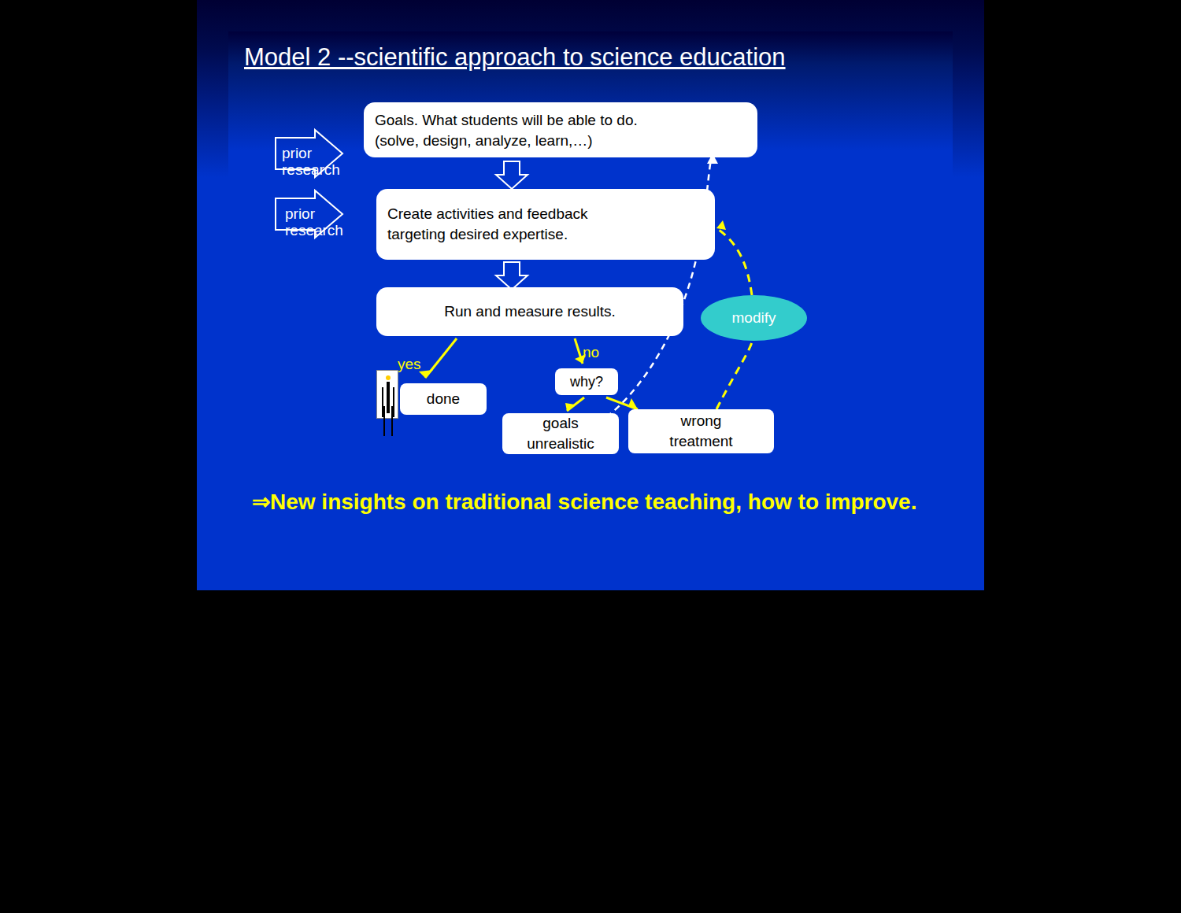Model 2 --scientific approach to science education
Goals. What students will be able to do.
(solve, design, analyze, learn,…)
Create activities and feedback
targeting desired expertise.
Run and measure results.
prior
research
prior
research
modify
yes no
done
why?
goals
unrealistic
wrong
treatment
⇒New insights on traditional science teaching, how to improve.